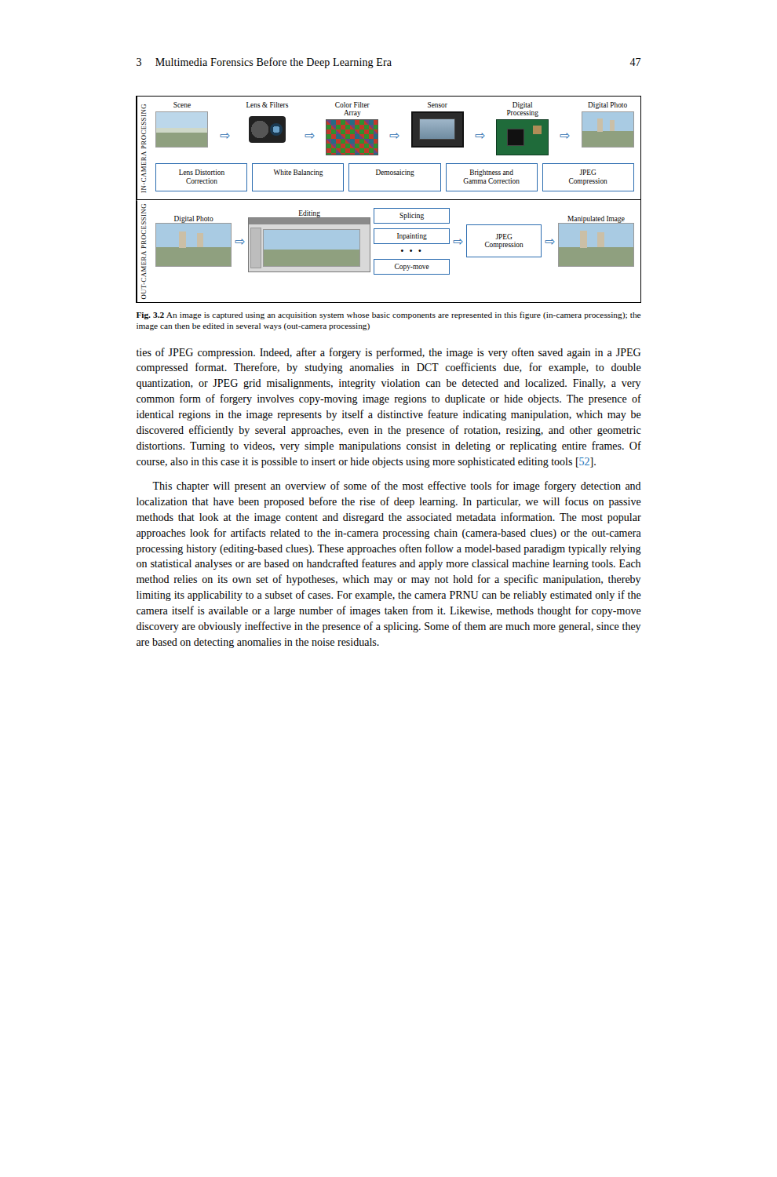3 Multimedia Forensics Before the Deep Learning Era
47
IN-CAMERA PROCESSING
Scene
⇨
Lens & Filters
⇨
Color Filter Array
⇨
Sensor
⇨
Digital Processing
⇨
Digital Photo
Lens Distortion
Correction
White Balancing
Demosaicing
Brightness and
Gamma Correction
JPEG
Compression
OUT-CAMERA PROCESSING
Digital Photo
⇨
Editing
Splicing
Inpainting
• • •
Copy-move
⇨
JPEG
Compression
⇨
Manipulated Image
Fig. 3.2 An image is captured using an acquisition system whose basic components are represented in this figure (in-camera processing); the image can then be edited in several ways (out-camera processing)
ties of JPEG compression. Indeed, after a forgery is performed, the image is very often saved again in a JPEG compressed format. Therefore, by studying anomalies in DCT coefficients due, for example, to double quantization, or JPEG grid misalignments, integrity violation can be detected and localized. Finally, a very common form of forgery involves copy-moving image regions to duplicate or hide objects. The presence of identical regions in the image represents by itself a distinctive feature indicating manipulation, which may be discovered efficiently by several approaches, even in the presence of rotation, resizing, and other geometric distortions. Turning to videos, very simple manipulations consist in deleting or replicating entire frames. Of course, also in this case it is possible to insert or hide objects using more sophisticated editing tools [52].
This chapter will present an overview of some of the most effective tools for image forgery detection and localization that have been proposed before the rise of deep learning. In particular, we will focus on passive methods that look at the image content and disregard the associated metadata information. The most popular approaches look for artifacts related to the in-camera processing chain (camera-based clues) or the out-camera processing history (editing-based clues). These approaches often follow a model-based paradigm typically relying on statistical analyses or are based on handcrafted features and apply more classical machine learning tools. Each method relies on its own set of hypotheses, which may or may not hold for a specific manipulation, thereby limiting its applicability to a subset of cases. For example, the camera PRNU can be reliably estimated only if the camera itself is available or a large number of images taken from it. Likewise, methods thought for copy-move discovery are obviously ineffective in the presence of a splicing. Some of them are much more general, since they are based on detecting anomalies in the noise residuals.